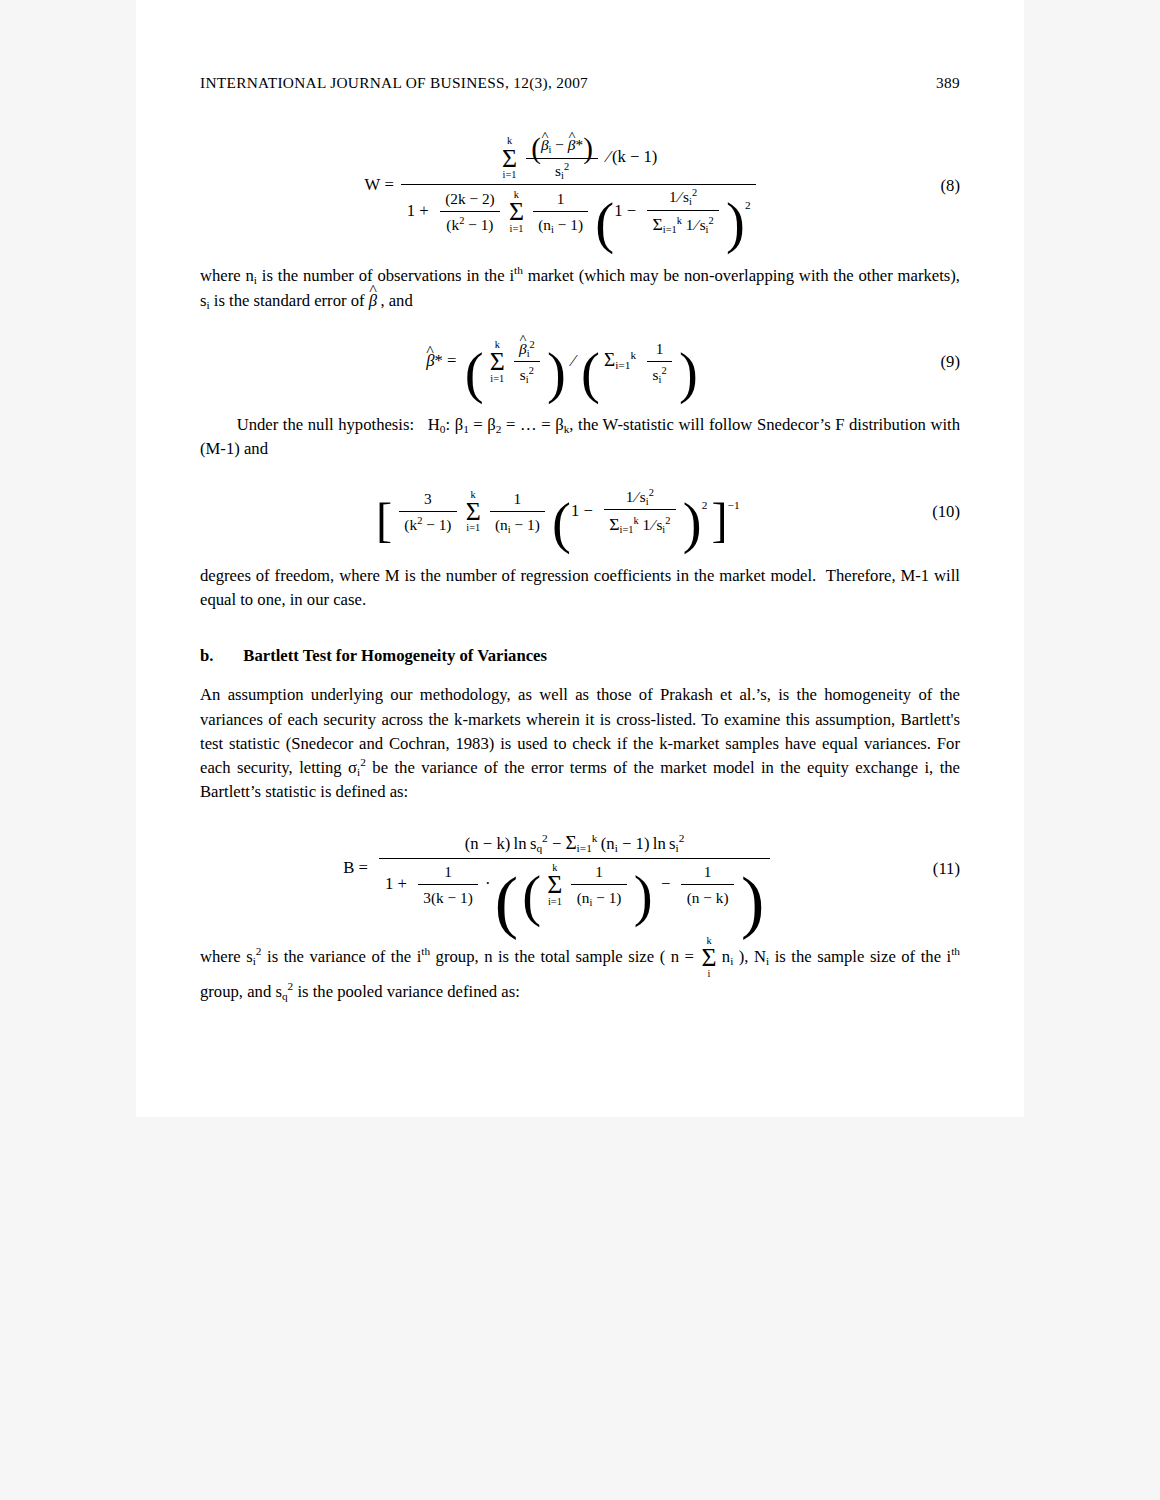International Journal of Business, 12(3), 2007 389
W = k Σ i=1 (βi − β*) si2 ⁄(k − 1) 1 + (2k − 2) (k2 − 1) k Σ i=1 1 (ni − 1) (1 − 1⁄si2 Σi=1k 1⁄si2 )2
(8)
where ni is the number of observations in the ith market (which may be non-overlapping with the other markets), si is the standard error of β , and
β* = ( k Σ i=1 βi2 si2 ) ⁄ ( Σi=1k 1 si2 )
(9)
Under the null hypothesis: H0: β1 = β2 = … = βk, the W-statistic will follow Snedecor’s F distribution with (M-1) and
[ 3 (k2 − 1) k Σ i=1 1 (ni − 1) (1 − 1⁄si2 Σi=1k 1⁄si2 )2 ]−1
(10)
degrees of freedom, where M is the number of regression coefficients in the market model. Therefore, M-1 will equal to one, in our case.
b. Bartlett Test for Homogeneity of Variances
An assumption underlying our methodology, as well as those of Prakash et al.’s, is the homogeneity of the variances of each security across the k-markets wherein it is cross-listed. To examine this assumption, Bartlett's test statistic (Snedecor and Cochran, 1983) is used to check if the k-market samples have equal variances. For each security, letting σi2 be the variance of the error terms of the market model in the equity exchange i, the Bartlett’s statistic is defined as:
B = (n − k) ln sq2 − Σi=1k (ni − 1) ln si2 1 + 1 3(k − 1) · ( ( k Σ i=1 1 (ni − 1) ) − 1 (n − k) )
(11)
where si2 is the variance of the ith group, n is the total sample size ( n = kΣi ni ), Ni is the sample size of the ith group, and sq2 is the pooled variance defined as: